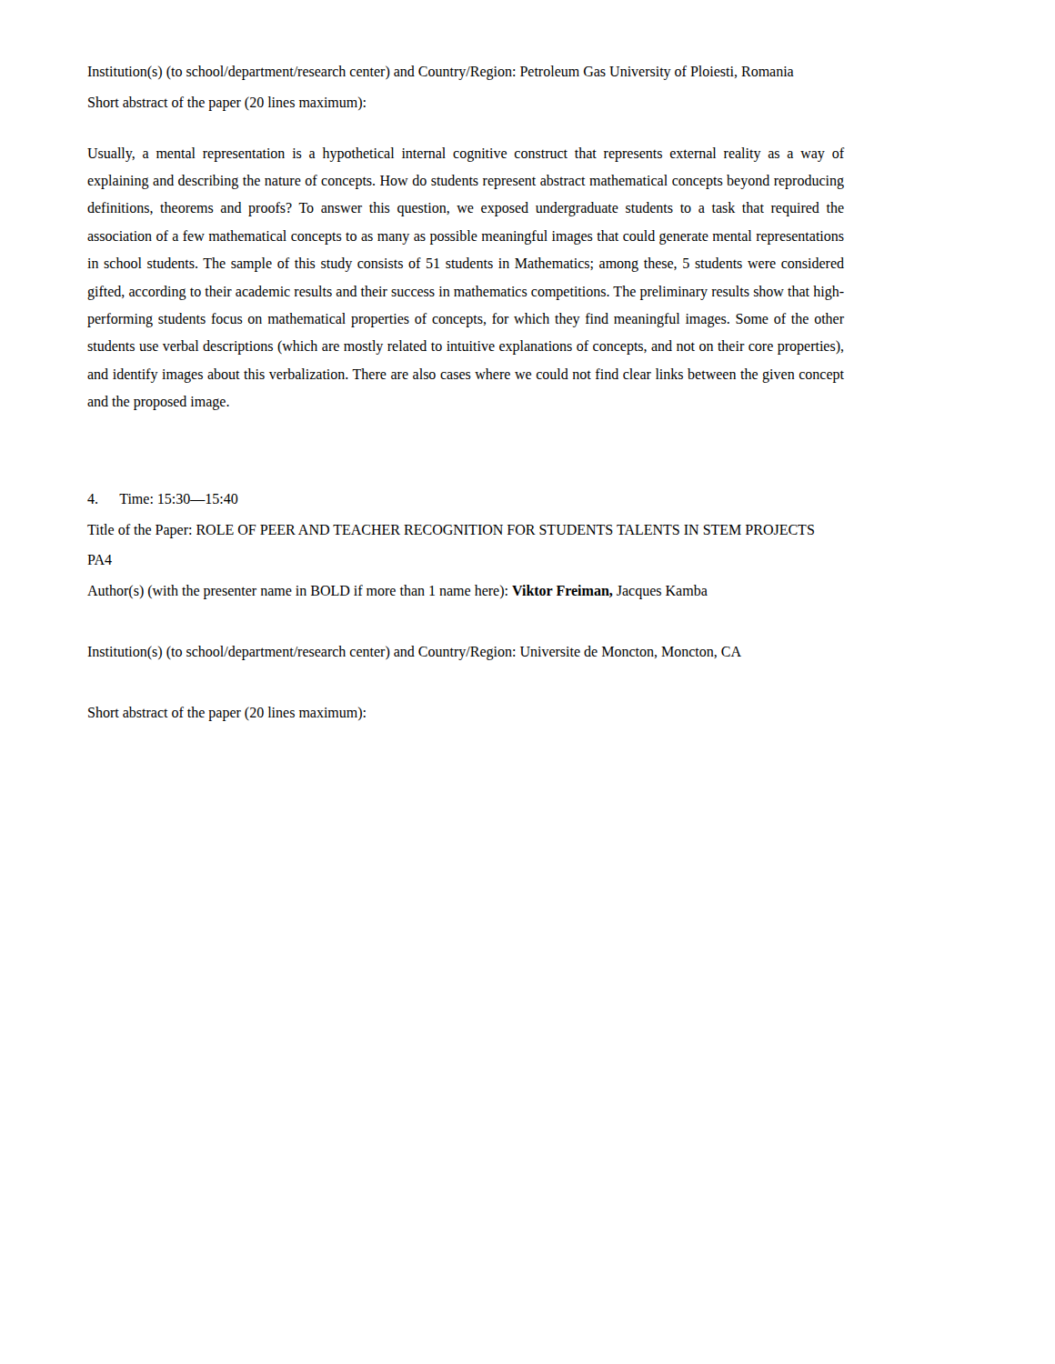Institution(s) (to school/department/research center) and Country/Region: Petroleum Gas University of Ploiesti, Romania
Short abstract of the paper (20 lines maximum):
Usually, a mental representation is a hypothetical internal cognitive construct that represents external reality as a way of explaining and describing the nature of concepts. How do students represent abstract mathematical concepts beyond reproducing definitions, theorems and proofs? To answer this question, we exposed undergraduate students to a task that required the association of a few mathematical concepts to as many as possible meaningful images that could generate mental representations in school students. The sample of this study consists of 51 students in Mathematics; among these, 5 students were considered gifted, according to their academic results and their success in mathematics competitions. The preliminary results show that high-performing students focus on mathematical properties of concepts, for which they find meaningful images. Some of the other students use verbal descriptions (which are mostly related to intuitive explanations of concepts, and not on their core properties), and identify images about this verbalization. There are also cases where we could not find clear links between the given concept and the proposed image.
4. Time: 15:30—15:40
Title of the Paper: ROLE OF PEER AND TEACHER RECOGNITION FOR STUDENTS TALENTS IN STEM PROJECTS
PA4
Author(s) (with the presenter name in BOLD if more than 1 name here): Viktor Freiman, Jacques Kamba
Institution(s) (to school/department/research center) and Country/Region: Universite de Moncton, Moncton, CA
Short abstract of the paper (20 lines maximum):